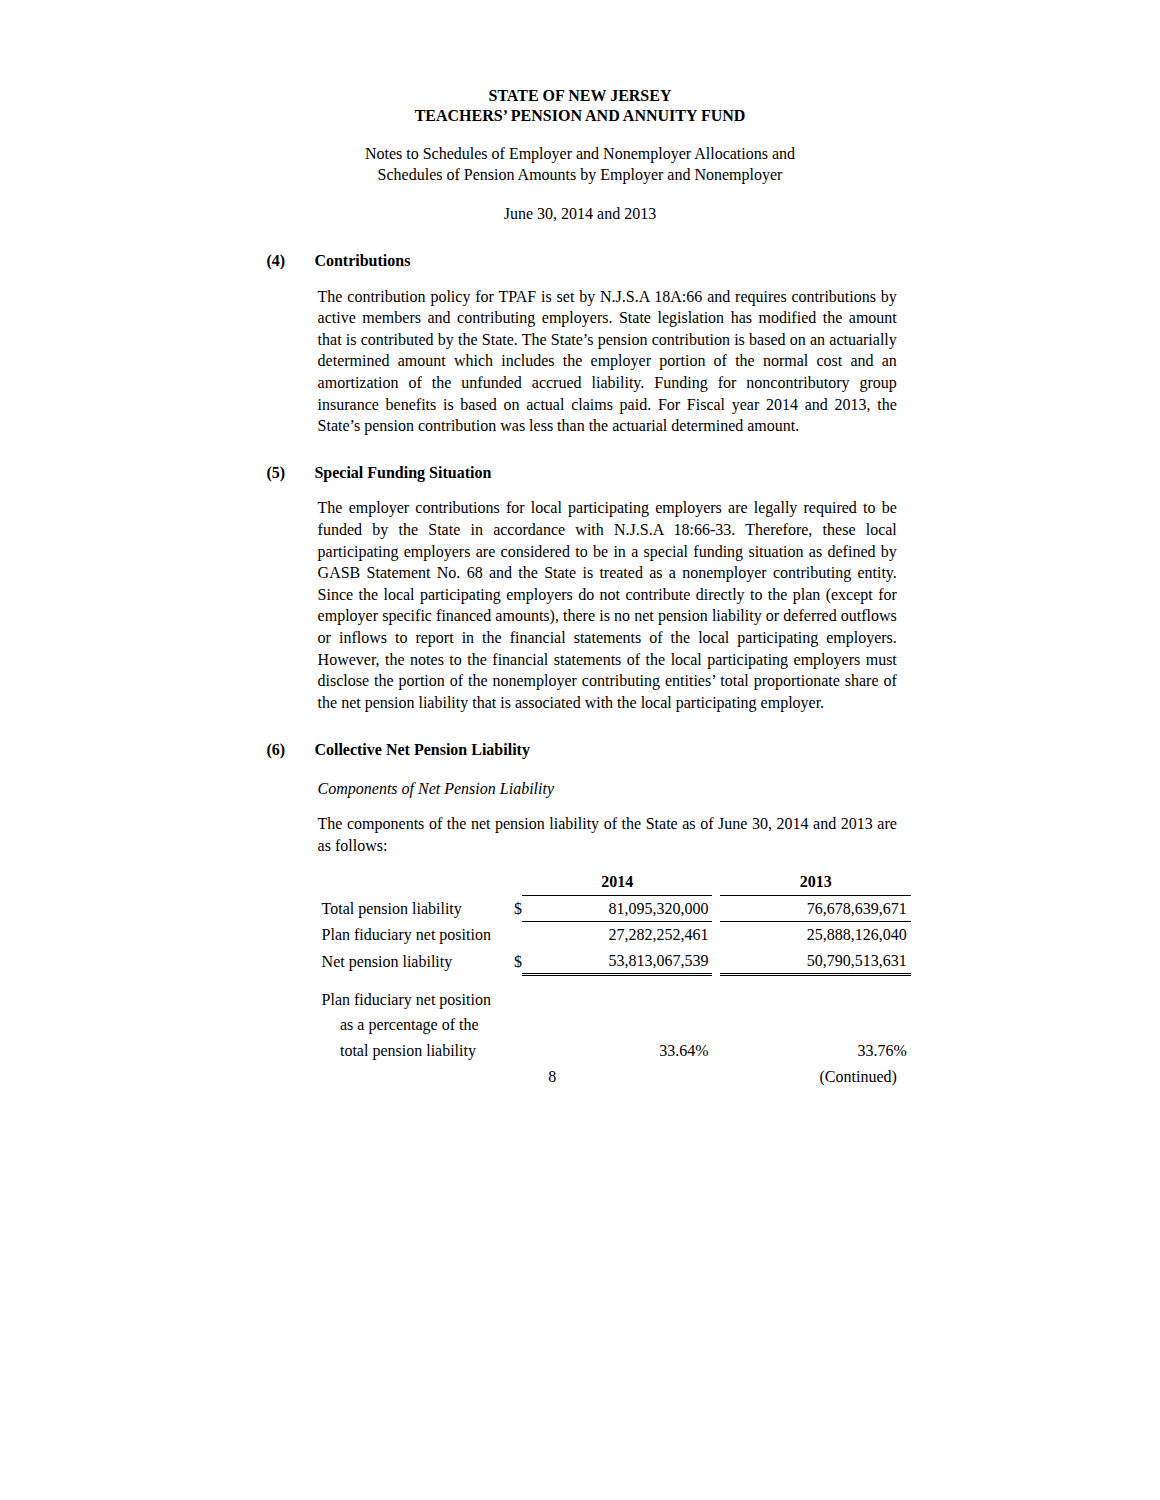State of New Jersey
Teachers’ Pension and Annuity Fund
Notes to Schedules of Employer and Nonemployer Allocations and
Schedules of Pension Amounts by Employer and Nonemployer
June 30, 2014 and 2013
(4)
Contributions
The contribution policy for TPAF is set by N.J.S.A 18A:66 and requires contributions by active members and contributing employers. State legislation has modified the amount that is contributed by the State. The State’s pension contribution is based on an actuarially determined amount which includes the employer portion of the normal cost and an amortization of the unfunded accrued liability. Funding for noncontributory group insurance benefits is based on actual claims paid. For Fiscal year 2014 and 2013, the State’s pension contribution was less than the actuarial determined amount.
(5)
Special Funding Situation
The employer contributions for local participating employers are legally required to be funded by the State in accordance with N.J.S.A 18:66-33. Therefore, these local participating employers are considered to be in a special funding situation as defined by GASB Statement No. 68 and the State is treated as a nonemployer contributing entity. Since the local participating employers do not contribute directly to the plan (except for employer specific financed amounts), there is no net pension liability or deferred outflows or inflows to report in the financial statements of the local participating employers. However, the notes to the financial statements of the local participating employers must disclose the portion of the nonemployer contributing entities’ total proportionate share of the net pension liability that is associated with the local participating employer.
(6)
Collective Net Pension Liability
Components of Net Pension Liability
The components of the net pension liability of the State as of June 30, 2014 and 2013 are as follows:
| | | 2014 | | 2013 |
| Total pension liability | $ | 81,095,320,000 | | 76,678,639,671 |
| Plan fiduciary net position | | 27,282,252,461 | | 25,888,126,040 |
| Net pension liability | $ | 53,813,067,539 | | 50,790,513,631 |
| Plan fiduciary net position | | | | |
| as a percentage of the | | | | |
| total pension liability | | 33.64% | | 33.76% |
8 (Continued)